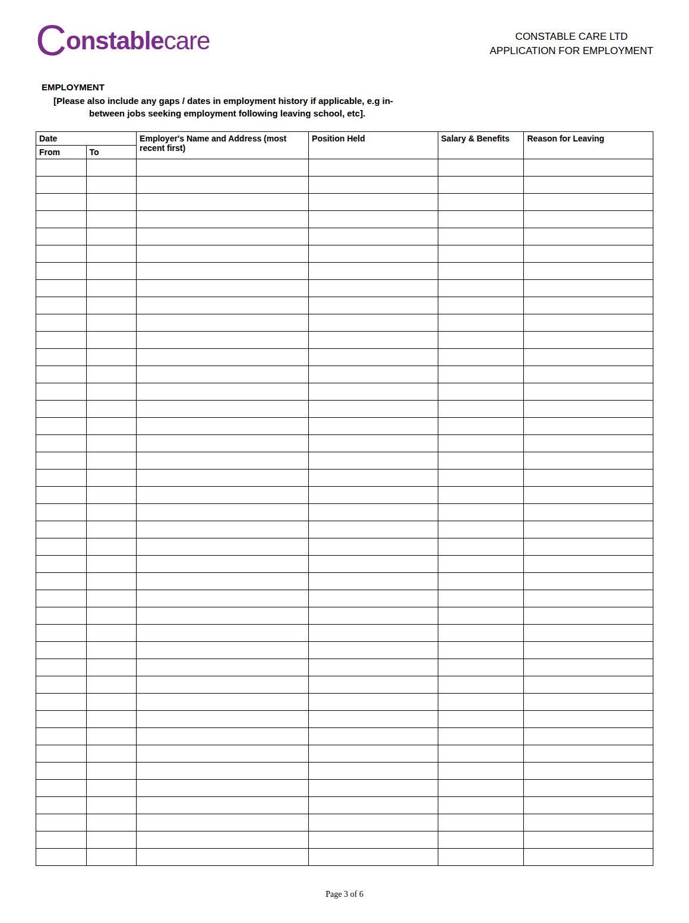Constable care
CONSTABLE CARE LTD
APPLICATION FOR EMPLOYMENT
EMPLOYMENT
[Please also include any gaps / dates in employment history if applicable, e.g in- between jobs seeking employment following leaving school, etc].
| Date | Employer's Name and Address (most recent first) | Position Held | Salary & Benefits | Reason for Leaving |
| --- | --- | --- | --- | --- |
| From | To |
Page 3 of 6